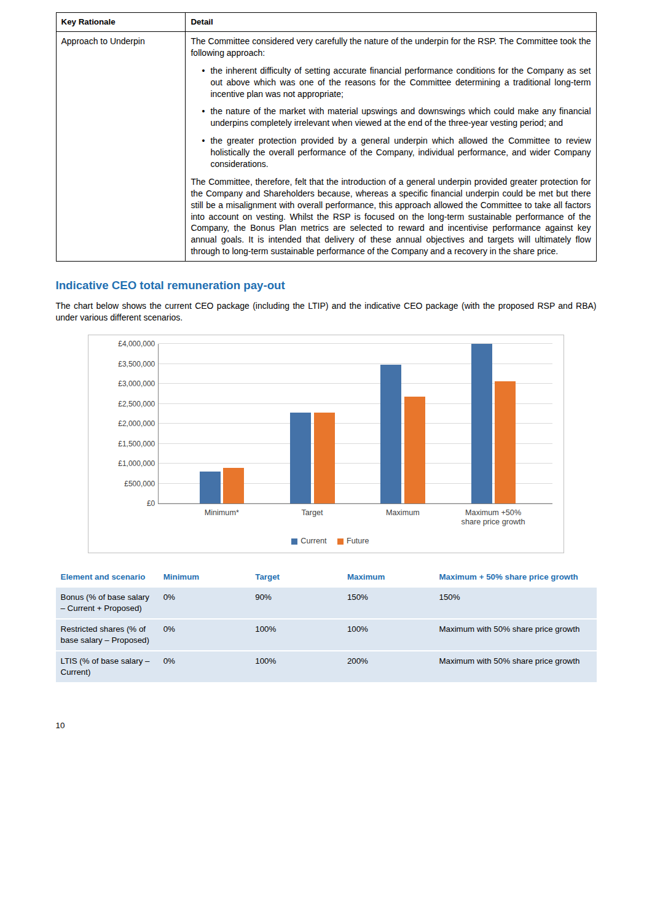| Key Rationale | Detail |
| --- | --- |
| Approach to Underpin | The Committee considered very carefully the nature of the underpin for the RSP. The Committee took the following approach: the inherent difficulty of setting accurate financial performance conditions for the Company as set out above which was one of the reasons for the Committee determining a traditional long-term incentive plan was not appropriate; the nature of the market with material upswings and downswings which could make any financial underpins completely irrelevant when viewed at the end of the three-year vesting period; and the greater protection provided by a general underpin which allowed the Committee to review holistically the overall performance of the Company, individual performance, and wider Company considerations. The Committee, therefore, felt that the introduction of a general underpin provided greater protection for the Company and Shareholders because, whereas a specific financial underpin could be met but there still be a misalignment with overall performance, this approach allowed the Committee to take all factors into account on vesting. Whilst the RSP is focused on the long-term sustainable performance of the Company, the Bonus Plan metrics are selected to reward and incentivise performance against key annual goals. It is intended that delivery of these annual objectives and targets will ultimately flow through to long-term sustainable performance of the Company and a recovery in the share price. |
Indicative CEO total remuneration pay-out
The chart below shows the current CEO package (including the LTIP) and the indicative CEO package (with the proposed RSP and RBA) under various different scenarios.
£4,000,000
£3,500,000
£3,000,000
£2,500,000
£2,000,000
£1,500,000
£1,000,000
£500,000
£0
Minimum*
Target
Maximum
Maximum +50%
share price growth
Current Future
| Element and scenario | Minimum | Target | Maximum | Maximum + 50% share price growth |
| --- | --- | --- | --- | --- |
| Bonus (% of base salary – Current + Proposed) | 0% | 90% | 150% | 150% |
| Restricted shares (% of base salary – Proposed) | 0% | 100% | 100% | Maximum with 50% share price growth |
| LTIS (% of base salary – Current) | 0% | 100% | 200% | Maximum with 50% share price growth |
10